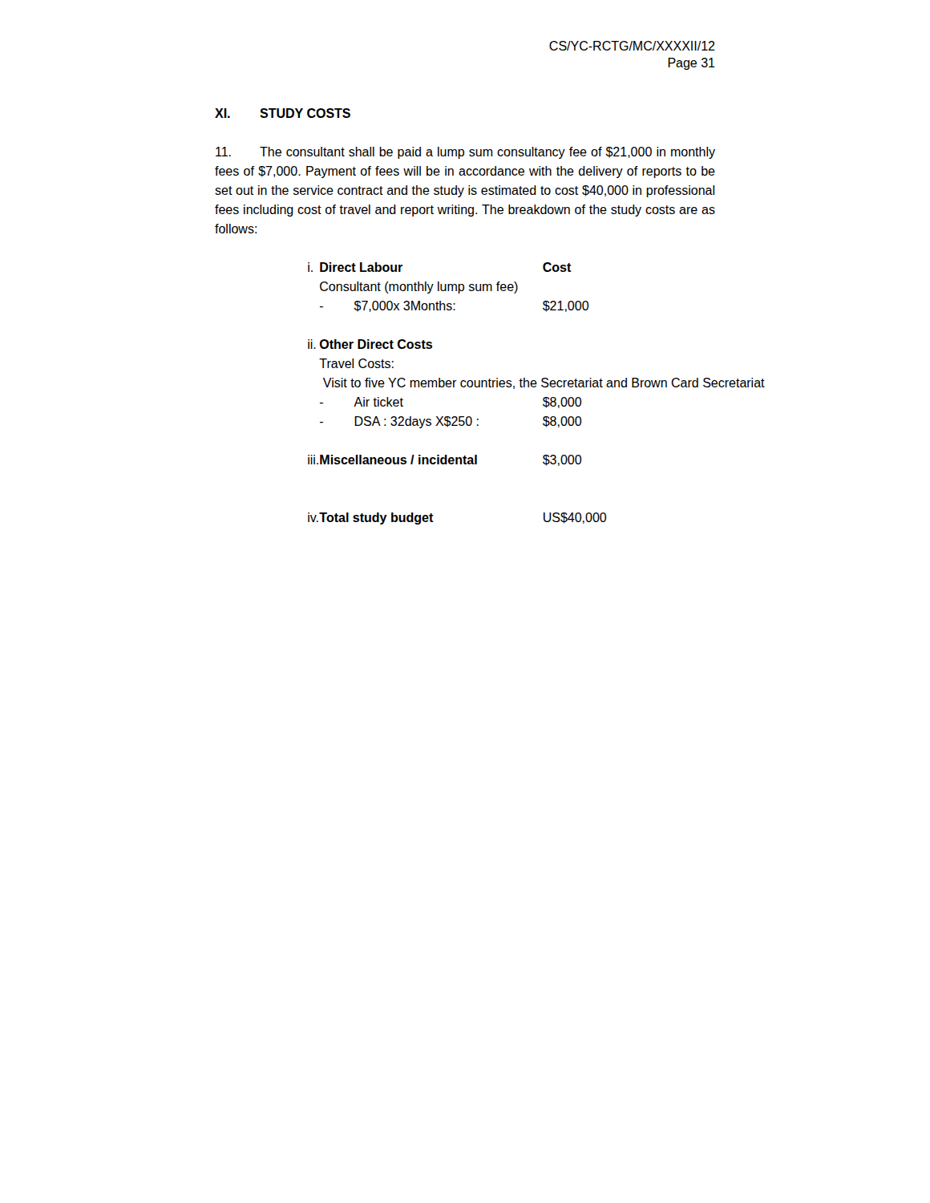CS/YC-RCTG/MC/XXXXII/12
Page 31
XI. STUDY COSTS
11. The consultant shall be paid a lump sum consultancy fee of $21,000 in monthly fees of $7,000. Payment of fees will be in accordance with the delivery of reports to be set out in the service contract and the study is estimated to cost $40,000 in professional fees including cost of travel and report writing. The breakdown of the study costs are as follows:
| i. | Direct Labour | Cost |
| | Consultant (monthly lump sum fee) | |
| | - $7,000x 3Months: | $21,000 |
| ii. | Other Direct Costs | |
| | Travel Costs: | |
| | Visit to five YC member countries, the Secretariat and Brown Card Secretariat |
| | - Air ticket | $8,000 |
| | - DSA : 32days X$250 : | $8,000 |
| iii. | Miscellaneous / incidental | $3,000 |
| iv. | Total study budget | US$40,000 |